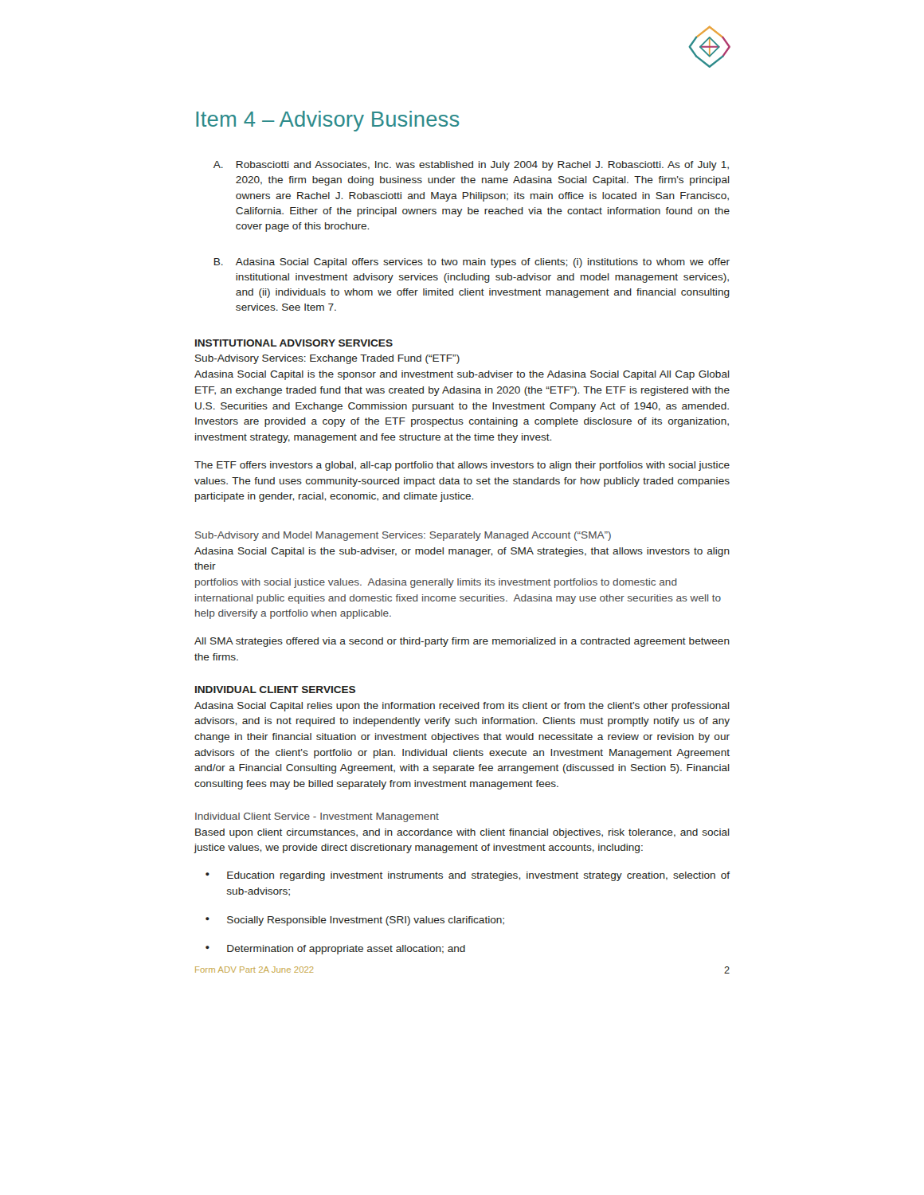Item 4 – Advisory Business
Robasciotti and Associates, Inc. was established in July 2004 by Rachel J. Robasciotti. As of July 1, 2020, the firm began doing business under the name Adasina Social Capital. The firm's principal owners are Rachel J. Robasciotti and Maya Philipson; its main office is located in San Francisco, California. Either of the principal owners may be reached via the contact information found on the cover page of this brochure.
Adasina Social Capital offers services to two main types of clients; (i) institutions to whom we offer institutional investment advisory services (including sub-advisor and model management services), and (ii) individuals to whom we offer limited client investment management and financial consulting services. See Item 7.
INSTITUTIONAL ADVISORY SERVICES
Sub-Advisory Services: Exchange Traded Fund (“ETF”)
Adasina Social Capital is the sponsor and investment sub-adviser to the Adasina Social Capital All Cap Global ETF, an exchange traded fund that was created by Adasina in 2020 (the “ETF”). The ETF is registered with the U.S. Securities and Exchange Commission pursuant to the Investment Company Act of 1940, as amended. Investors are provided a copy of the ETF prospectus containing a complete disclosure of its organization, investment strategy, management and fee structure at the time they invest.
The ETF offers investors a global, all-cap portfolio that allows investors to align their portfolios with social justice values. The fund uses community-sourced impact data to set the standards for how publicly traded companies participate in gender, racial, economic, and climate justice.
Sub-Advisory and Model Management Services: Separately Managed Account (“SMA”)
Adasina Social Capital is the sub-adviser, or model manager, of SMA strategies, that allows investors to align their
portfolios with social justice values. Adasina generally limits its investment portfolios to domestic and
international public equities and domestic fixed income securities. Adasina may use other securities as well to
help diversify a portfolio when applicable.
All SMA strategies offered via a second or third-party firm are memorialized in a contracted agreement between the firms.
INDIVIDUAL CLIENT SERVICES
Adasina Social Capital relies upon the information received from its client or from the client's other professional advisors, and is not required to independently verify such information. Clients must promptly notify us of any change in their financial situation or investment objectives that would necessitate a review or revision by our advisors of the client's portfolio or plan. Individual clients execute an Investment Management Agreement and/or a Financial Consulting Agreement, with a separate fee arrangement (discussed in Section 5). Financial consulting fees may be billed separately from investment management fees.
Individual Client Service - Investment Management
Based upon client circumstances, and in accordance with client financial objectives, risk tolerance, and social justice values, we provide direct discretionary management of investment accounts, including:
Education regarding investment instruments and strategies, investment strategy creation, selection of sub-advisors;
Socially Responsible Investment (SRI) values clarification;
Determination of appropriate asset allocation; and
Form ADV Part 2A June 2022 2